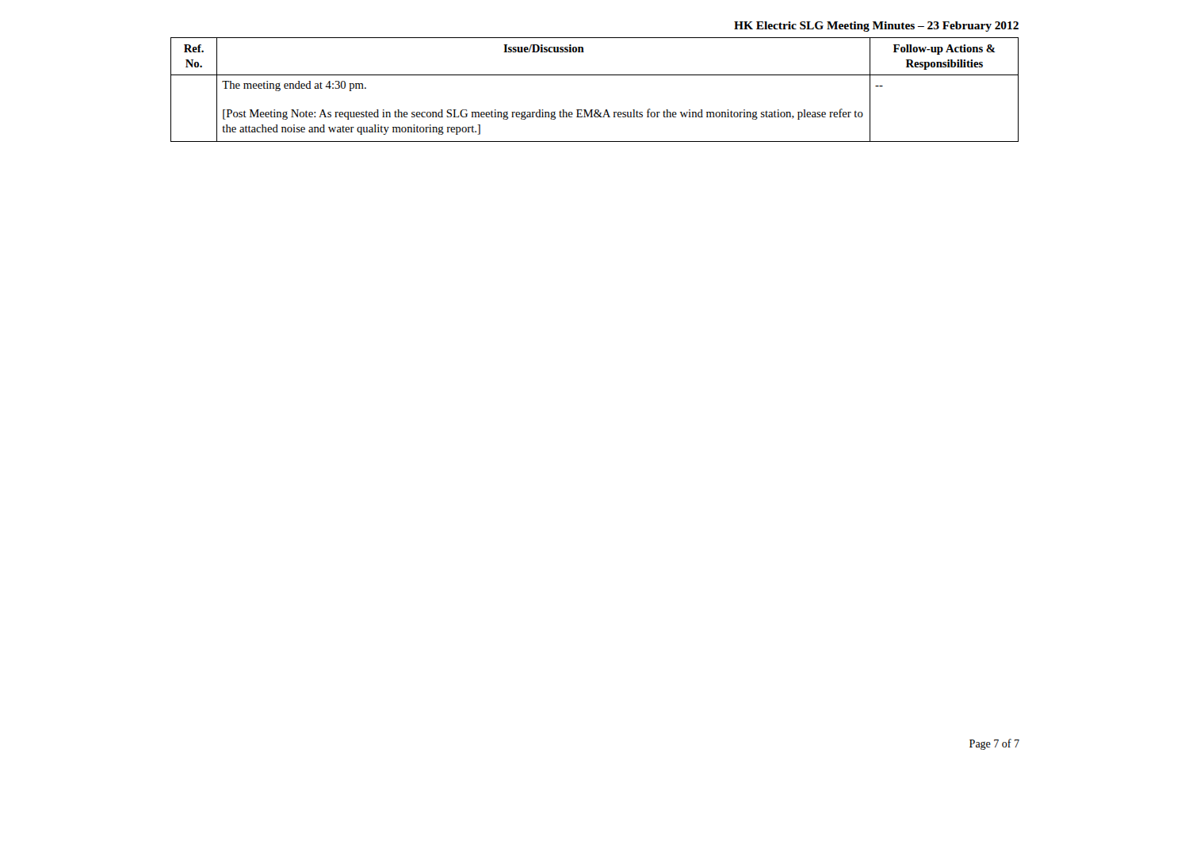HK Electric SLG Meeting Minutes – 23 February 2012
| Ref. No. | Issue/Discussion | Follow-up Actions & Responsibilities |
| --- | --- | --- |
| | The meeting ended at 4:30 pm. [Post Meeting Note: As requested in the second SLG meeting regarding the EM&A results for the wind monitoring station, please refer to the attached noise and water quality monitoring report.] | -- |
Page 7 of 7